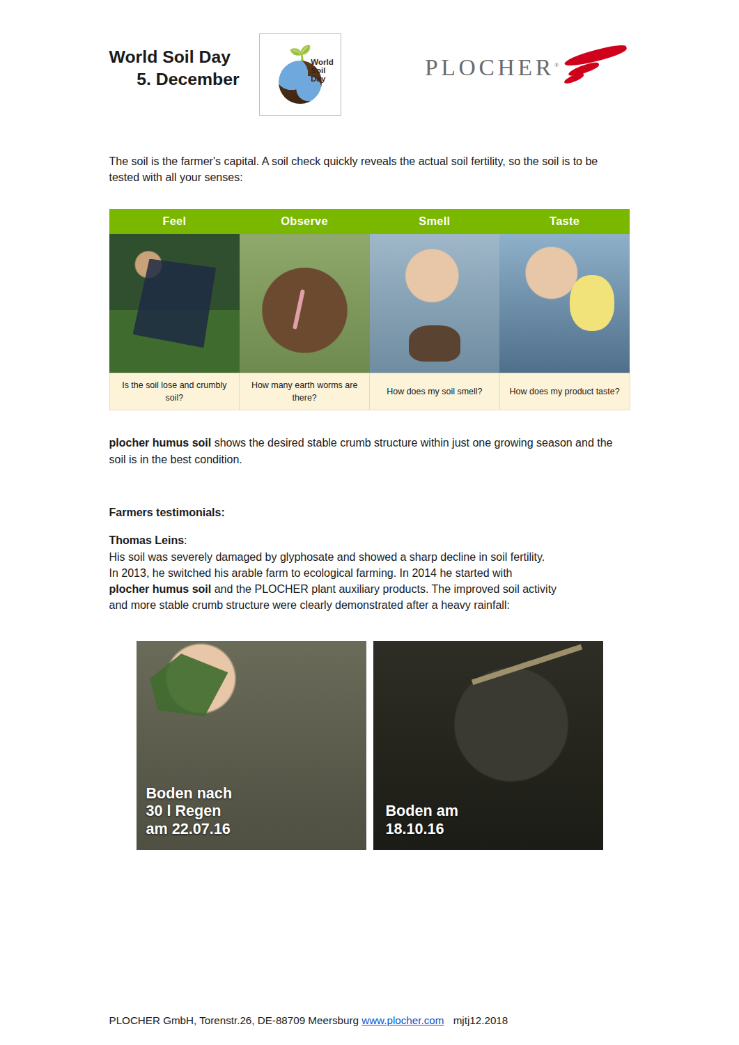World Soil Day 5. December
🌱
World
Soil
Day
PLOCHER®
The soil is the farmer's capital. A soil check quickly reveals the actual soil fertility, so the soil is to be tested with all your senses:
| Feel | Observe | Smell | Taste |
| --- | --- | --- | --- |
| Is the soil lose and crumbly soil? | How many earth worms are there? | How does my soil smell? | How does my product taste? |
plocher humus soil shows the desired stable crumb structure within just one growing season and the soil is in the best condition.
Farmers testimonials:
Thomas Leins:
His soil was severely damaged by glyphosate and showed a sharp decline in soil fertility.
In 2013, he switched his arable farm to ecological farming. In 2014 he started with
plocher humus soil and the PLOCHER plant auxiliary products. The improved soil activity
and more stable crumb structure were clearly demonstrated after a heavy rainfall:
Boden nach
30 l Regen
am 22.07.16
Boden am
18.10.16
PLOCHER GmbH, Torenstr.26, DE-88709 Meersburg www.plocher.com mjtj12.2018